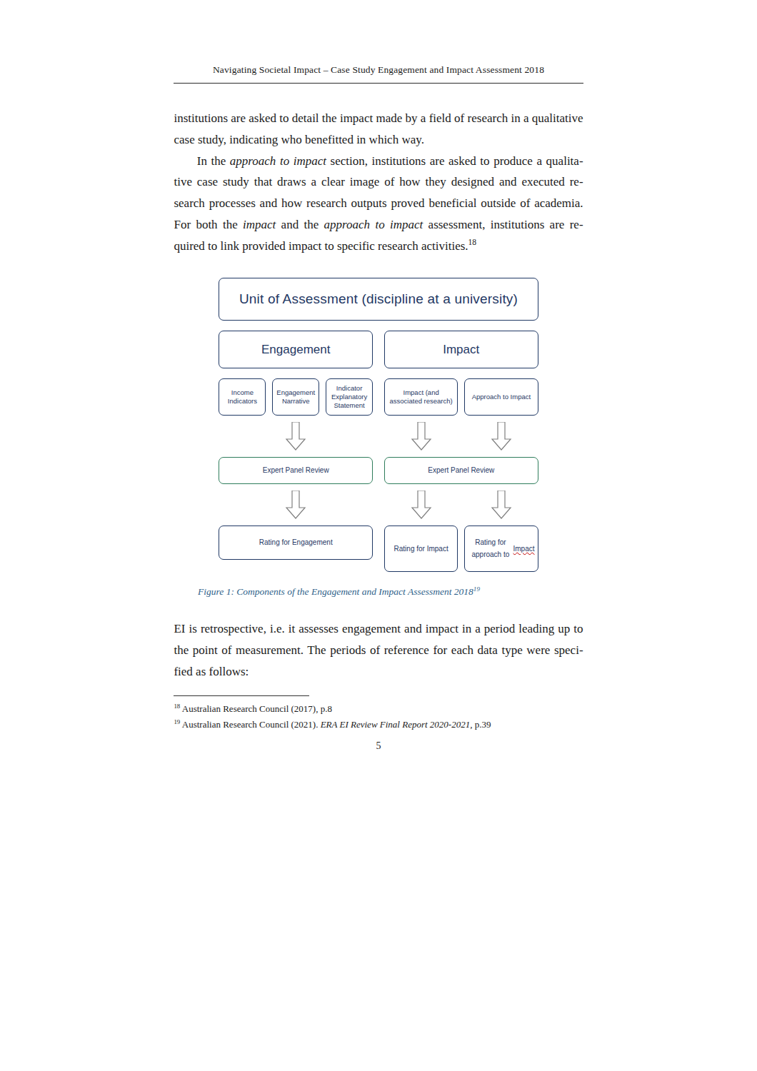Navigating Societal Impact – Case Study Engagement and Impact Assessment 2018
institutions are asked to detail the impact made by a field of research in a qualitative case study, indicating who benefitted in which way.
In the approach to impact section, institutions are asked to produce a qualitative case study that draws a clear image of how they designed and executed research processes and how research outputs proved beneficial outside of academia. For both the impact and the approach to impact assessment, institutions are required to link provided impact to specific research activities.18
Unit of Assessment (discipline at a university)
Engagement
Income
Indicators
Engagement
Narrative
Indicator
Explanatory
Statement
Expert Panel Review
Rating for Engagement
Impact
Impact (and
associated research)
Approach to Impact
Expert Panel Review
Rating for Impact
Rating for approach to
Impact
Figure 1: Components of the Engagement and Impact Assessment 201819
EI is retrospective, i.e. it assesses engagement and impact in a period leading up to the point of measurement. The periods of reference for each data type were specified as follows:
18 Australian Research Council (2017), p.8
19 Australian Research Council (2021). ERA EI Review Final Report 2020-2021, p.39
5